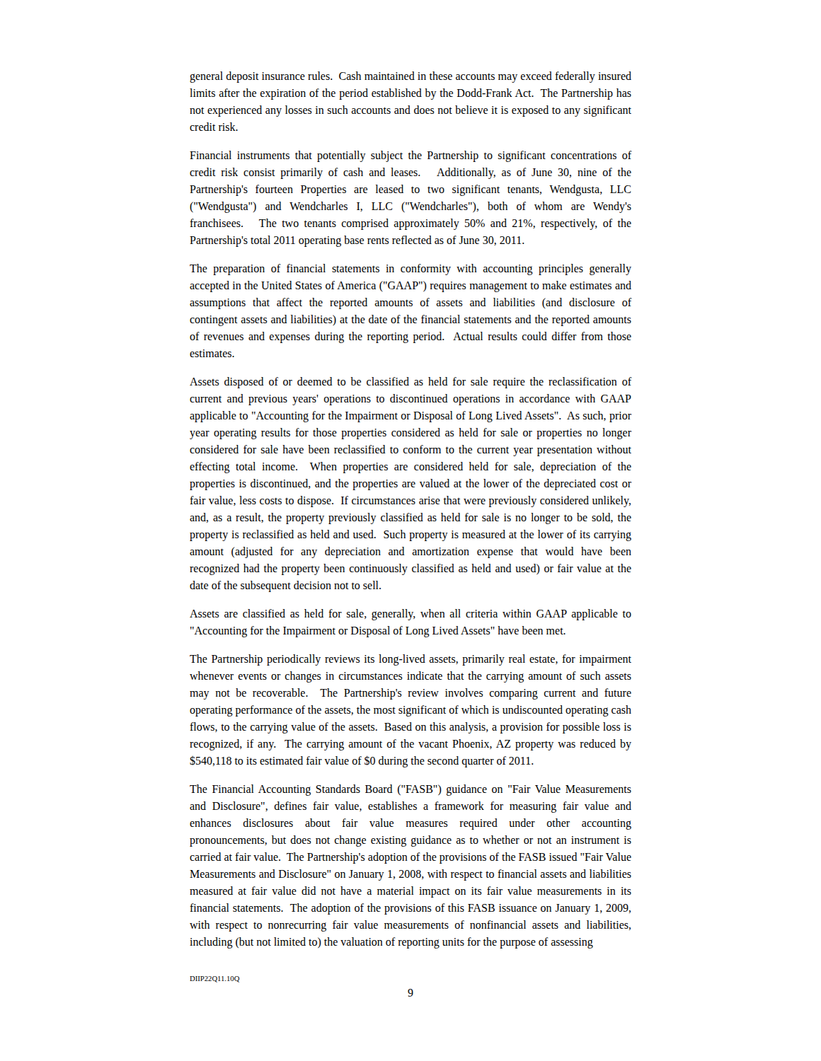general deposit insurance rules. Cash maintained in these accounts may exceed federally insured limits after the expiration of the period established by the Dodd-Frank Act. The Partnership has not experienced any losses in such accounts and does not believe it is exposed to any significant credit risk.
Financial instruments that potentially subject the Partnership to significant concentrations of credit risk consist primarily of cash and leases. Additionally, as of June 30, nine of the Partnership's fourteen Properties are leased to two significant tenants, Wendgusta, LLC ("Wendgusta") and Wendcharles I, LLC ("Wendcharles"), both of whom are Wendy's franchisees. The two tenants comprised approximately 50% and 21%, respectively, of the Partnership's total 2011 operating base rents reflected as of June 30, 2011.
The preparation of financial statements in conformity with accounting principles generally accepted in the United States of America ("GAAP") requires management to make estimates and assumptions that affect the reported amounts of assets and liabilities (and disclosure of contingent assets and liabilities) at the date of the financial statements and the reported amounts of revenues and expenses during the reporting period. Actual results could differ from those estimates.
Assets disposed of or deemed to be classified as held for sale require the reclassification of current and previous years' operations to discontinued operations in accordance with GAAP applicable to "Accounting for the Impairment or Disposal of Long Lived Assets". As such, prior year operating results for those properties considered as held for sale or properties no longer considered for sale have been reclassified to conform to the current year presentation without effecting total income. When properties are considered held for sale, depreciation of the properties is discontinued, and the properties are valued at the lower of the depreciated cost or fair value, less costs to dispose. If circumstances arise that were previously considered unlikely, and, as a result, the property previously classified as held for sale is no longer to be sold, the property is reclassified as held and used. Such property is measured at the lower of its carrying amount (adjusted for any depreciation and amortization expense that would have been recognized had the property been continuously classified as held and used) or fair value at the date of the subsequent decision not to sell.
Assets are classified as held for sale, generally, when all criteria within GAAP applicable to "Accounting for the Impairment or Disposal of Long Lived Assets" have been met.
The Partnership periodically reviews its long-lived assets, primarily real estate, for impairment whenever events or changes in circumstances indicate that the carrying amount of such assets may not be recoverable. The Partnership's review involves comparing current and future operating performance of the assets, the most significant of which is undiscounted operating cash flows, to the carrying value of the assets. Based on this analysis, a provision for possible loss is recognized, if any. The carrying amount of the vacant Phoenix, AZ property was reduced by $540,118 to its estimated fair value of $0 during the second quarter of 2011.
The Financial Accounting Standards Board ("FASB") guidance on "Fair Value Measurements and Disclosure", defines fair value, establishes a framework for measuring fair value and enhances disclosures about fair value measures required under other accounting pronouncements, but does not change existing guidance as to whether or not an instrument is carried at fair value. The Partnership's adoption of the provisions of the FASB issued "Fair Value Measurements and Disclosure" on January 1, 2008, with respect to financial assets and liabilities measured at fair value did not have a material impact on its fair value measurements in its financial statements. The adoption of the provisions of this FASB issuance on January 1, 2009, with respect to nonrecurring fair value measurements of nonfinancial assets and liabilities, including (but not limited to) the valuation of reporting units for the purpose of assessing
DIIP22Q11.10Q
9